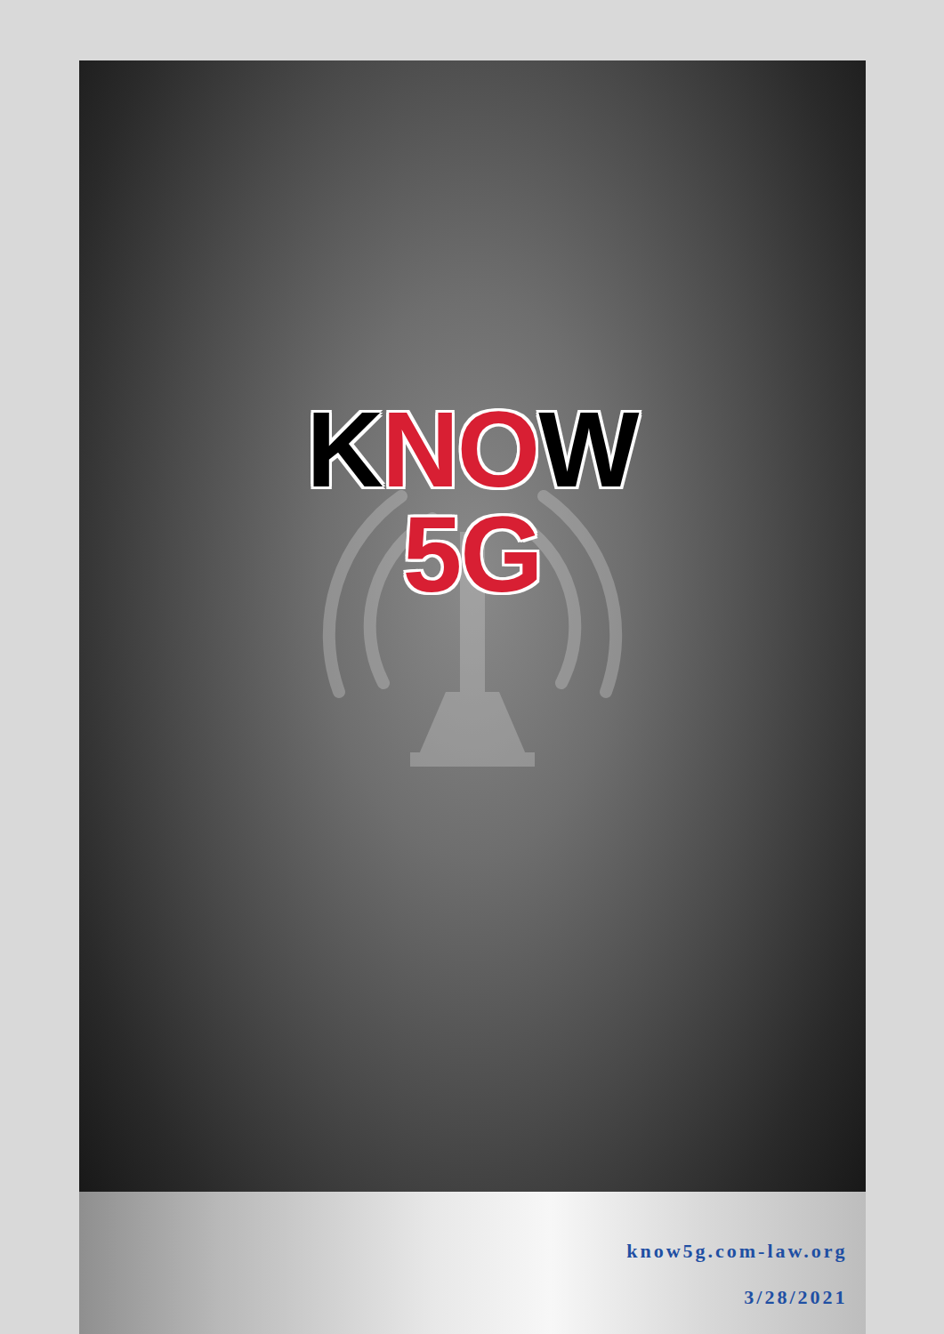KNO W
5G
know5g.com-law.org
3/28/2021